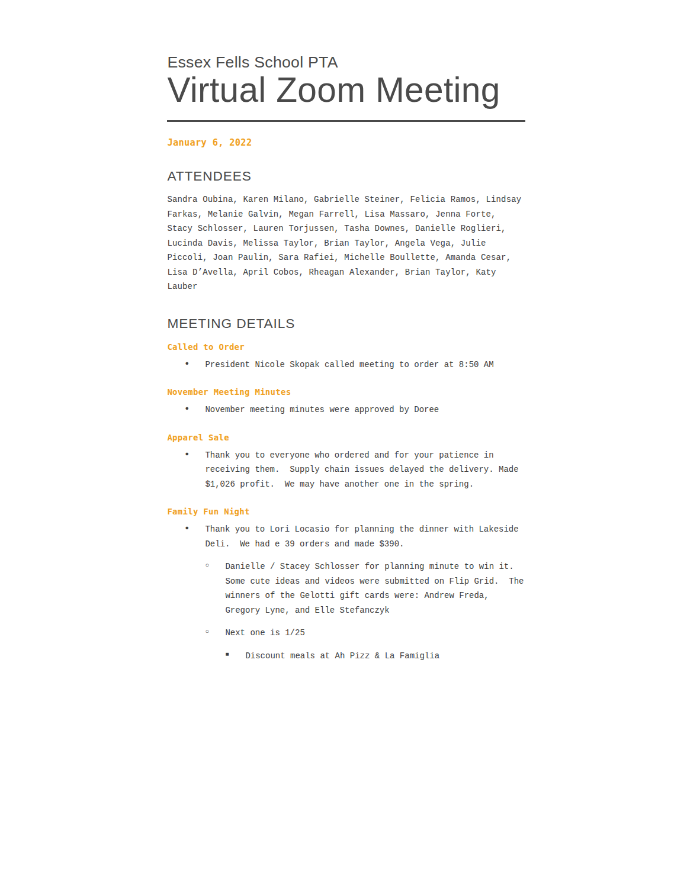Essex Fells School PTA
Virtual Zoom Meeting
January 6, 2022
Attendees
Sandra Oubina, Karen Milano, Gabrielle Steiner, Felicia Ramos, Lindsay Farkas, Melanie Galvin, Megan Farrell, Lisa Massaro, Jenna Forte, Stacy Schlosser, Lauren Torjussen, Tasha Downes, Danielle Roglieri, Lucinda Davis, Melissa Taylor, Brian Taylor, Angela Vega, Julie Piccoli, Joan Paulin, Sara Rafiei, Michelle Boullette, Amanda Cesar, Lisa D’Avella, April Cobos, Rheagan Alexander, Brian Taylor, Katy Lauber
Meeting Details
Called to Order
President Nicole Skopak called meeting to order at 8:50 AM
November Meeting Minutes
November meeting minutes were approved by Doree
Apparel Sale
Thank you to everyone who ordered and for your patience in receiving them. Supply chain issues delayed the delivery. Made $1,026 profit. We may have another one in the spring.
Family Fun Night
Thank you to Lori Locasio for planning the dinner with Lakeside Deli. We had e 39 orders and made $390.
Danielle / Stacey Schlosser for planning minute to win it. Some cute ideas and videos were submitted on Flip Grid. The winners of the Gelotti gift cards were: Andrew Freda, Gregory Lyne, and Elle Stefanczyk
Next one is 1/25
Discount meals at Ah Pizz & La Famiglia